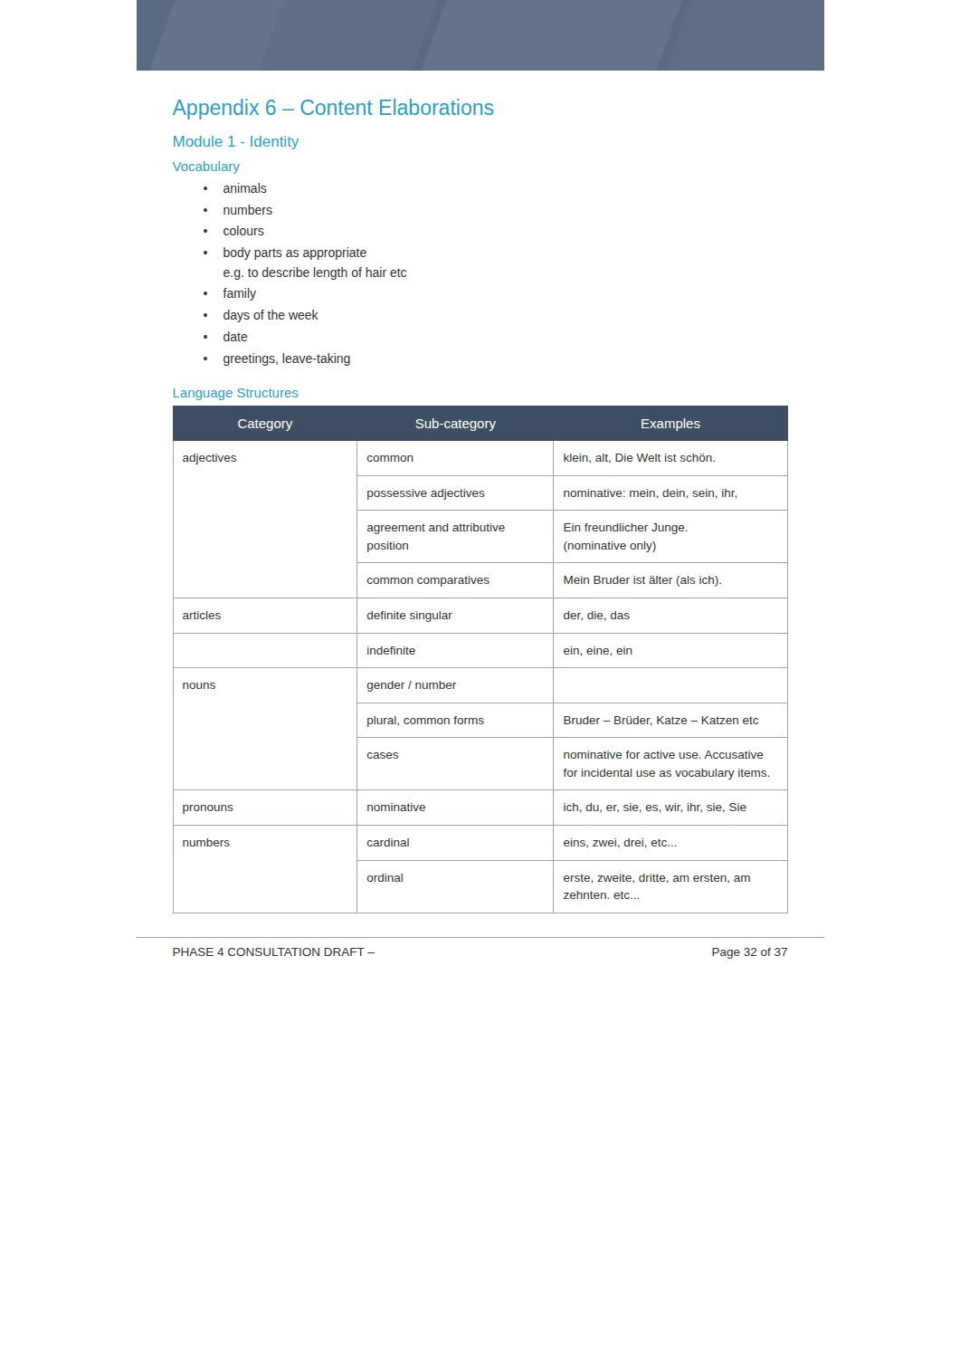Appendix 6 – Content Elaborations
Module 1 - Identity
Vocabulary
animals
numbers
colours
body parts as appropriatee.g. to describe length of hair etc
family
days of the week
date
greetings, leave-taking
Language Structures
| Category | Sub-category | Examples |
| --- | --- | --- |
| adjectives | common | klein, alt, Die Welt ist schön. |
| possessive adjectives | nominative: mein, dein, sein, ihr, |
| agreement and attributive position | Ein freundlicher Junge. (nominative only) |
| common comparatives | Mein Bruder ist älter (als ich). |
| articles | definite singular | der, die, das |
| | indefinite | ein, eine, ein |
| nouns | gender / number | |
| plural, common forms | Bruder – Brüder, Katze – Katzen etc |
| cases | nominative for active use. Accusative for incidental use as vocabulary items. |
| pronouns | nominative | ich, du, er, sie, es, wir, ihr, sie, Sie |
| numbers | cardinal | eins, zwei, drei, etc... |
| ordinal | erste, zweite, dritte, am ersten, am zehnten. etc... |
PHASE 4 CONSULTATION DRAFT –
Page 32 of 37